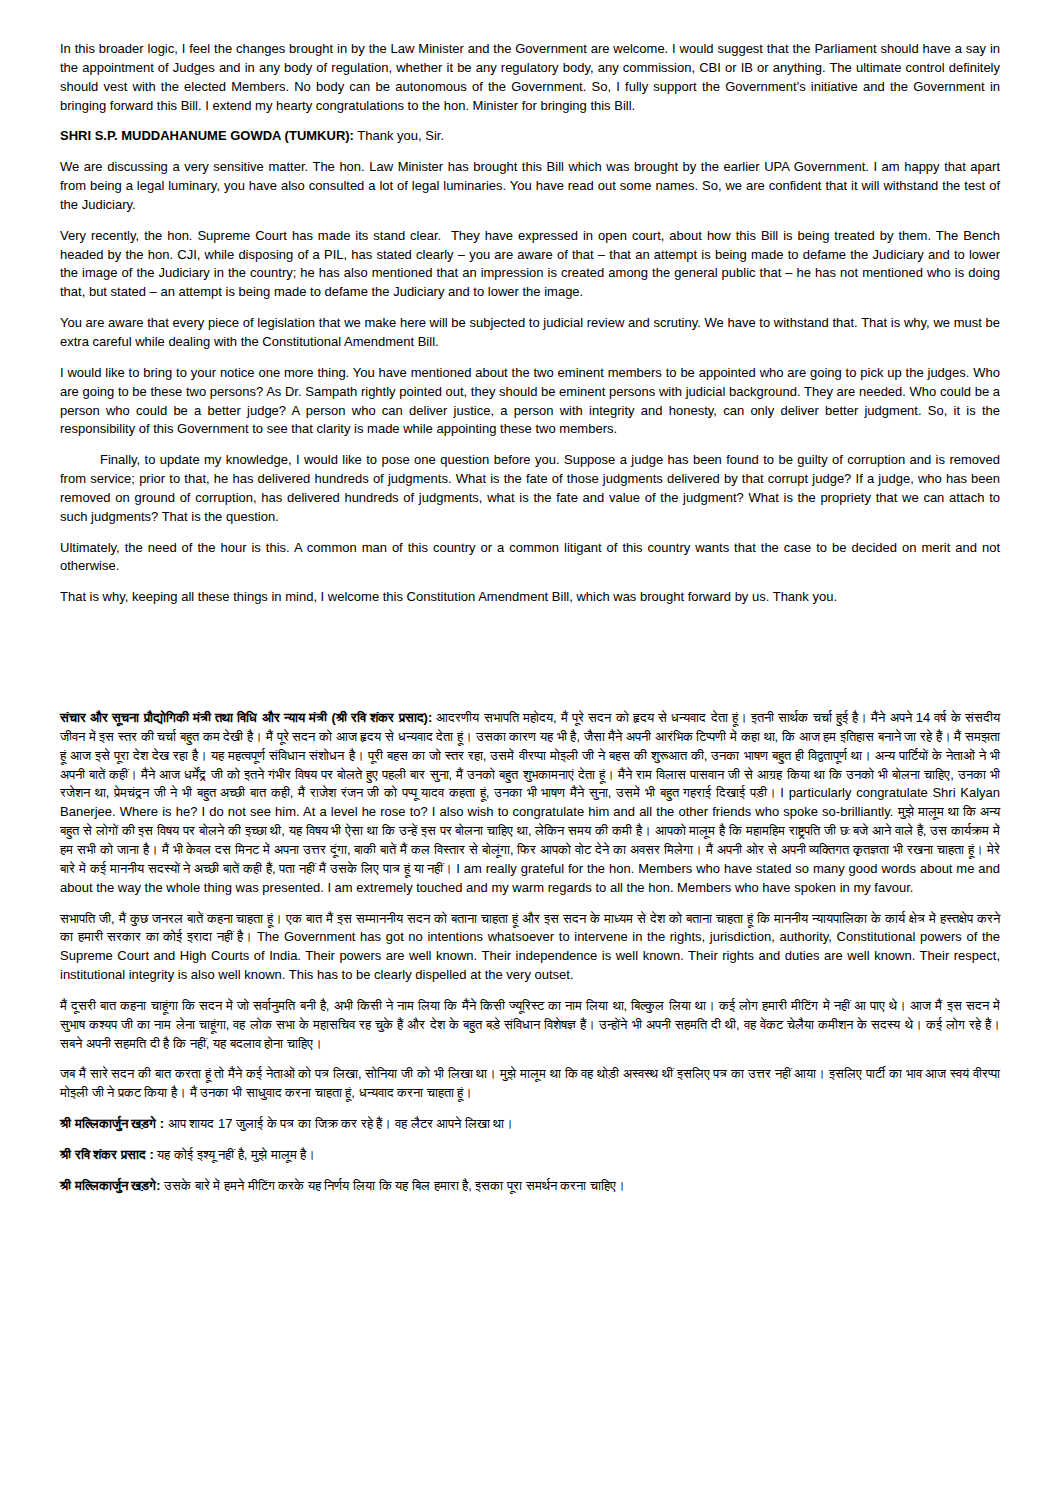In this broader logic, I feel the changes brought in by the Law Minister and the Government are welcome. I would suggest that the Parliament should have a say in the appointment of Judges and in any body of regulation, whether it be any regulatory body, any commission, CBI or IB or anything. The ultimate control definitely should vest with the elected Members. No body can be autonomous of the Government. So, I fully support the Government's initiative and the Government in bringing forward this Bill. I extend my hearty congratulations to the hon. Minister for bringing this Bill.
SHRI S.P. MUDDAHANUME GOWDA (TUMKUR): Thank you, Sir.
We are discussing a very sensitive matter. The hon. Law Minister has brought this Bill which was brought by the earlier UPA Government. I am happy that apart from being a legal luminary, you have also consulted a lot of legal luminaries. You have read out some names. So, we are confident that it will withstand the test of the Judiciary.
Very recently, the hon. Supreme Court has made its stand clear. They have expressed in open court, about how this Bill is being treated by them. The Bench headed by the hon. CJI, while disposing of a PIL, has stated clearly – you are aware of that – that an attempt is being made to defame the Judiciary and to lower the image of the Judiciary in the country; he has also mentioned that an impression is created among the general public that – he has not mentioned who is doing that, but stated – an attempt is being made to defame the Judiciary and to lower the image.
You are aware that every piece of legislation that we make here will be subjected to judicial review and scrutiny. We have to withstand that. That is why, we must be extra careful while dealing with the Constitutional Amendment Bill.
I would like to bring to your notice one more thing. You have mentioned about the two eminent members to be appointed who are going to pick up the judges. Who are going to be these two persons? As Dr. Sampath rightly pointed out, they should be eminent persons with judicial background. They are needed. Who could be a person who could be a better judge? A person who can deliver justice, a person with integrity and honesty, can only deliver better judgment. So, it is the responsibility of this Government to see that clarity is made while appointing these two members.
Finally, to update my knowledge, I would like to pose one question before you. Suppose a judge has been found to be guilty of corruption and is removed from service; prior to that, he has delivered hundreds of judgments. What is the fate of those judgments delivered by that corrupt judge? If a judge, who has been removed on ground of corruption, has delivered hundreds of judgments, what is the fate and value of the judgment? What is the propriety that we can attach to such judgments? That is the question.
Ultimately, the need of the hour is this. A common man of this country or a common litigant of this country wants that the case to be decided on merit and not otherwise.
That is why, keeping all these things in mind, I welcome this Constitution Amendment Bill, which was brought forward by us. Thank you.
संचार और सूचना प्रौद्योगिकी मंत्री तथा विधि और न्याय मंत्री (श्री रवि शंकर प्रसाद): आदरणीय सभापति महोदय, मैं पूरे सदन को हृदय से धन्यवाद देता हूं। इतनी सार्थक चर्चा हुई है। मैंने अपने 14 वर्ष के संसदीय जीवन में इस स्तर की चर्चा बहुत कम देखी है। मैं पूरे सदन को आज हृदय से धन्यवाद देता हूं। उसका कारण यह भी है, जैसा मैंने अपनी आरंभिक टिप्पणी में कहा था, कि आज हम इतिहास बनाने जा रहे हैं। मैं समझता हूं आज इसे पूरा देश देख रहा है। यह महत्वपूर्ण संविधान संशोधन है। पूरी बहस का जो स्तर रहा, उसमें वीरप्पा मोइली जी ने बहस की शुरूआत की, उनका भाषण बहुत ही विद्वतापूर्ण था। अन्य पार्टियों के नेताओं ने भी अपनी बातें कहीं। मैंने आज धर्मेंद्र जी को इतने गंभीर विषय पर बोलते हुए पहली बार सुना, मैं उनको बहुत शुभकामनाएं देता हूं। मैंने राम विलास पासवान जी से आग्रह किया था कि उनको भी बोलना चाहिए, उनका भी रजेशन था, प्रेमचंद्रन जी ने भी बहुत अच्छी बात कही, मैं राजेश रंजन जी को पप्पू यादव कहता हूं, उनका भी भाषण मैंने सुना, उसमें भी बहुत गहराई दिखाई पड़ी। I particularly congratulate Shri Kalyan Banerjee. Where is he? I do not see him. At a level he rose to? I also wish to congratulate him and all the other friends who spoke so-brilliantly. मुझे मालूम था कि अन्य बहुत से लोगों की इस विषय पर बोलने की इच्छा थी, यह विषय भी ऐसा था कि उन्हें इस पर बोलना चाहिए था, लेकिन समय की कमी है। आपको मालूम है कि महामहिम राष्ट्रपति जी छः बजे आने वाले हैं, उस कार्यक्रम में हम सभी को जाना है। मैं भी केवल दस मिनट में अपना उत्तर दूंगा, बाकी बातें मैं कल विस्तार से बोलूंगा, फिर आपको वोट देने का अवसर मिलेगा। मैं अपनी ओर से अपनी व्यक्तिगत कृतज्ञता भी रखना चाहता हूं। मेरे बारे में कई माननीय सदस्यों ने अच्छी बातें कही हैं, पता नहीं मैं उसके लिए पात्र हूं या नहीं। I am really grateful for the hon. Members who have stated so many good words about me and about the way the whole thing was presented. I am extremely touched and my warm regards to all the hon. Members who have spoken in my favour.
सभापति जी, मैं कुछ जनरल बातें कहना चाहता हूं। एक बात मैं इस सम्माननीय सदन को बताना चाहता हूं और इस सदन के माध्यम से देश को बताना चाहता हूं कि माननीय न्यायपालिका के कार्य क्षेत्र में हस्तक्षेप करने का हमारी सरकार का कोई इरादा नहीं है। The Government has got no intentions whatsoever to intervene in the rights, jurisdiction, authority, Constitutional powers of the Supreme Court and High Courts of India. Their powers are well known. Their independence is well known. Their rights and duties are well known. Their respect, institutional integrity is also well known. This has to be clearly dispelled at the very outset.
मैं दूसरी बात कहना चाहूंगा कि सदन में जो सर्वानुमति बनी है, अभी किसी ने नाम लिया कि मैंने किसी ज्यूरिस्ट का नाम लिया था, बिल्कुल लिया था। कई लोग हमारी मीटिंग में नहीं आ पाए थे। आज मैं इस सदन में सुभाष कश्यप जी का नाम लेना चाहूंगा, वह लोक सभा के महासचिव रह चुके हैं और देश के बहुत बड़े संविधान विशेषज्ञ हैं। उन्होंने भी अपनी सहमति दी थी, वह वेंकट चेलैया कमीशन के सदस्य थे। कई लोग रहे हैं। सबने अपनी सहमति दी है कि नहीं, यह बदलाव होना चाहिए।
जब मैं सारे सदन की बात करता हूं तो मैंने कई नेताओं को पत्र लिखा, सोनिया जी को भी लिखा था। मुझे मालूम था कि वह थोड़ी अस्वस्थ थीं इसलिए पत्र का उत्तर नहीं आया। इसलिए पार्टी का भाव आज स्वयं वीरप्पा मोइली जी ने प्रकट किया है। मैं उनका भी साधुवाद करना चाहता हूं, धन्यवाद करना चाहता हूं।
श्री मल्लिकार्जुन खड़गे : आप शायद 17 जुलाई के पत्र का जिक्र कर रहे हैं। वह लैटर आपने लिखा था।
श्री रवि शंकर प्रसाद : यह कोई इश्यू नहीं है, मुझे मालूम है।
श्री मल्लिकार्जुन खड़गे: उसके बारे में हमने मीटिंग करके यह निर्णय लिया कि यह बिल हमारा है, इसका पूरा समर्थन करना चाहिए।